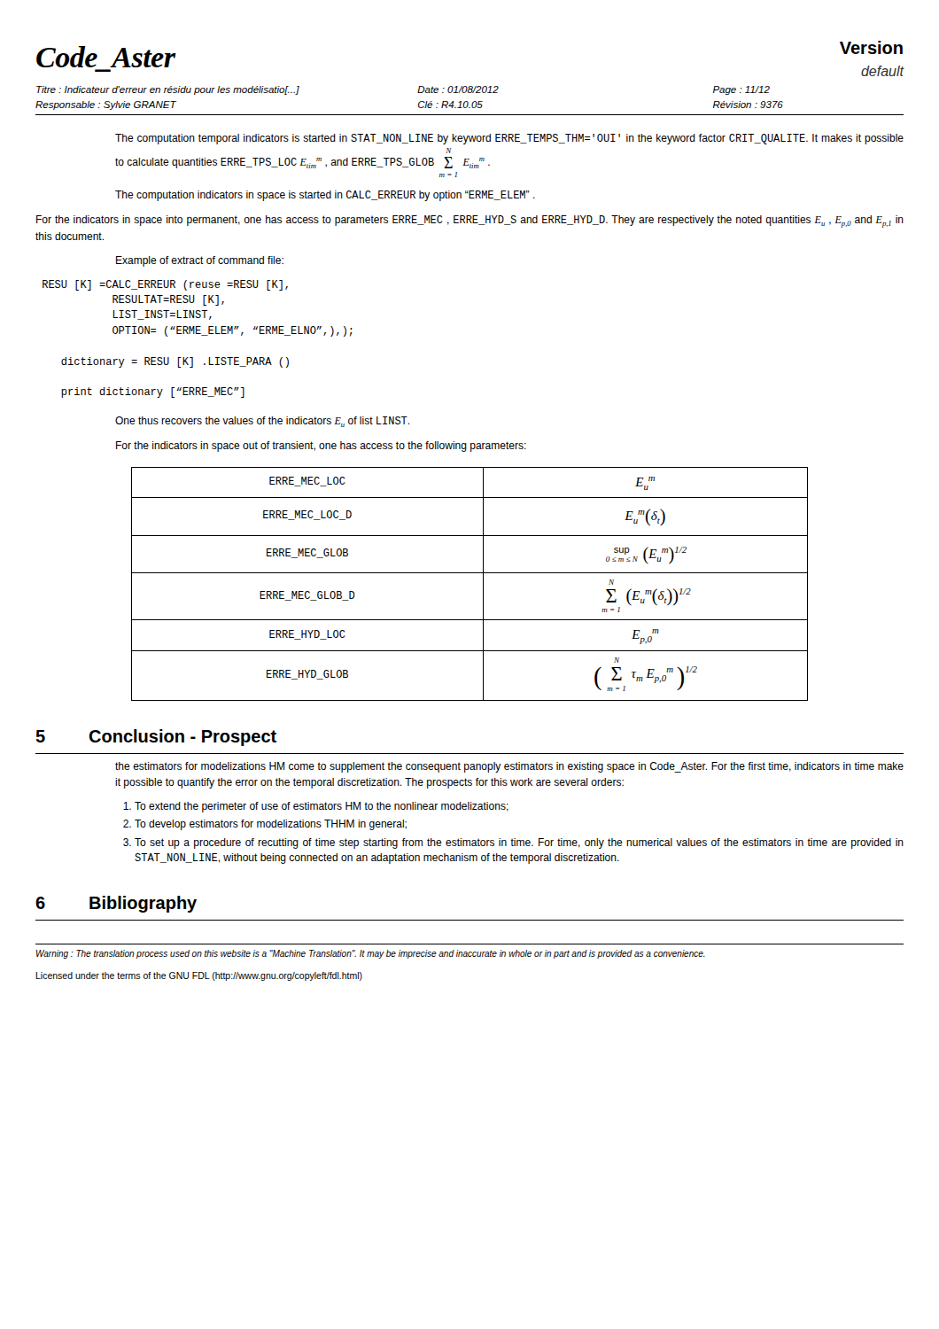Code_Aster
Version
default
| Titre : Indicateur d'erreur en résidu pour les modélisatio[...] | Date : 01/08/2012 | Page : 11/12 |
| Responsable : Sylvie GRANET | Clé : R4.10.05 | Révision : 9376 |
The computation temporal indicators is started in STAT_NON_LINE by keyword ERRE_TEMPS_THM='OUI' in the keyword factor CRIT_QUALITE. It makes it possible to calculate quantities ERRE_TPS_LOC Etimm , and ERRE_TPS_GLOB NΣm = 1 Etimm .
The computation indicators in space is started in CALC_ERREUR by option “ERME_ELEM” .
For the indicators in space into permanent, one has access to parameters ERRE_MEC , ERRE_HYD_S and ERRE_HYD_D. They are respectively the noted quantities Eu , Ep,0 and Ep,1 in this document.
Example of extract of command file:
RESU [K] =CALC_ERREUR (reuse =RESU [K], RESULTAT=RESU [K], LIST_INST=LINST, OPTION= (“ERME_ELEM”, “ERME_ELNO”,),); dictionary = RESU [K] .LISTE_PARA () print dictionary [“ERRE_MEC”]
One thus recovers the values of the indicators Eu of list LINST.
For the indicators in space out of transient, one has access to the following parameters:
| ERRE_MEC_LOC | E u m |
| ERRE_MEC_LOC_D | E u m ( δ t ) |
| ERRE_MEC_GLOB | sup 0 ≤ m ≤ N ( E u m ) 1/2 |
| ERRE_MEC_GLOB_D | N Σ m = 1 ( E u m ( δ t ) ) 1/2 |
| ERRE_HYD_LOC | E p,0 m |
| ERRE_HYD_GLOB | ( N Σ m = 1 τ m E p,0 m ) 1/2 |
5 Conclusion - Prospect
the estimators for modelizations HM come to supplement the consequent panoply estimators in existing space in Code_Aster. For the first time, indicators in time make it possible to quantify the error on the temporal discretization. The prospects for this work are several orders:
To extend the perimeter of use of estimators HM to the nonlinear modelizations;
To develop estimators for modelizations THHM in general;
To set up a procedure of recutting of time step starting from the estimators in time. For time, only the numerical values of the estimators in time are provided in STAT_NON_LINE, without being connected on an adaptation mechanism of the temporal discretization.
6 Bibliography
Warning : The translation process used on this website is a "Machine Translation". It may be imprecise and inaccurate in whole or in part and is provided as a convenience.
Licensed under the terms of the GNU FDL (http://www.gnu.org/copyleft/fdl.html)